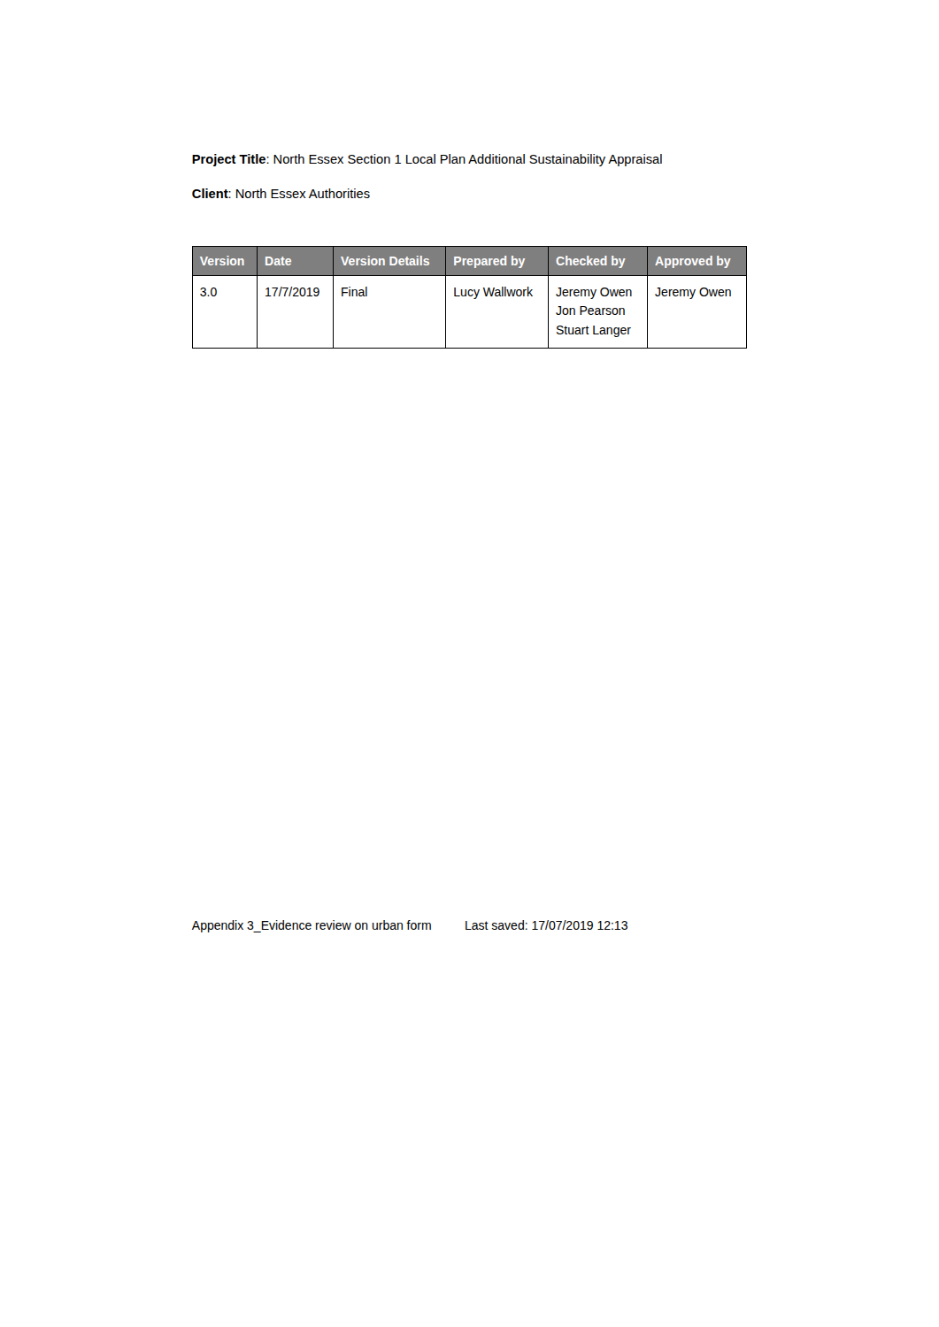Project Title: North Essex Section 1 Local Plan Additional Sustainability Appraisal
Client: North Essex Authorities
| Version | Date | Version Details | Prepared by | Checked by | Approved by |
| --- | --- | --- | --- | --- | --- |
| 3.0 | 17/7/2019 | Final | Lucy Wallwork | Jeremy Owen Jon Pearson Stuart Langer | Jeremy Owen |
Appendix 3_Evidence review on urban form Last saved: 17/07/2019 12:13